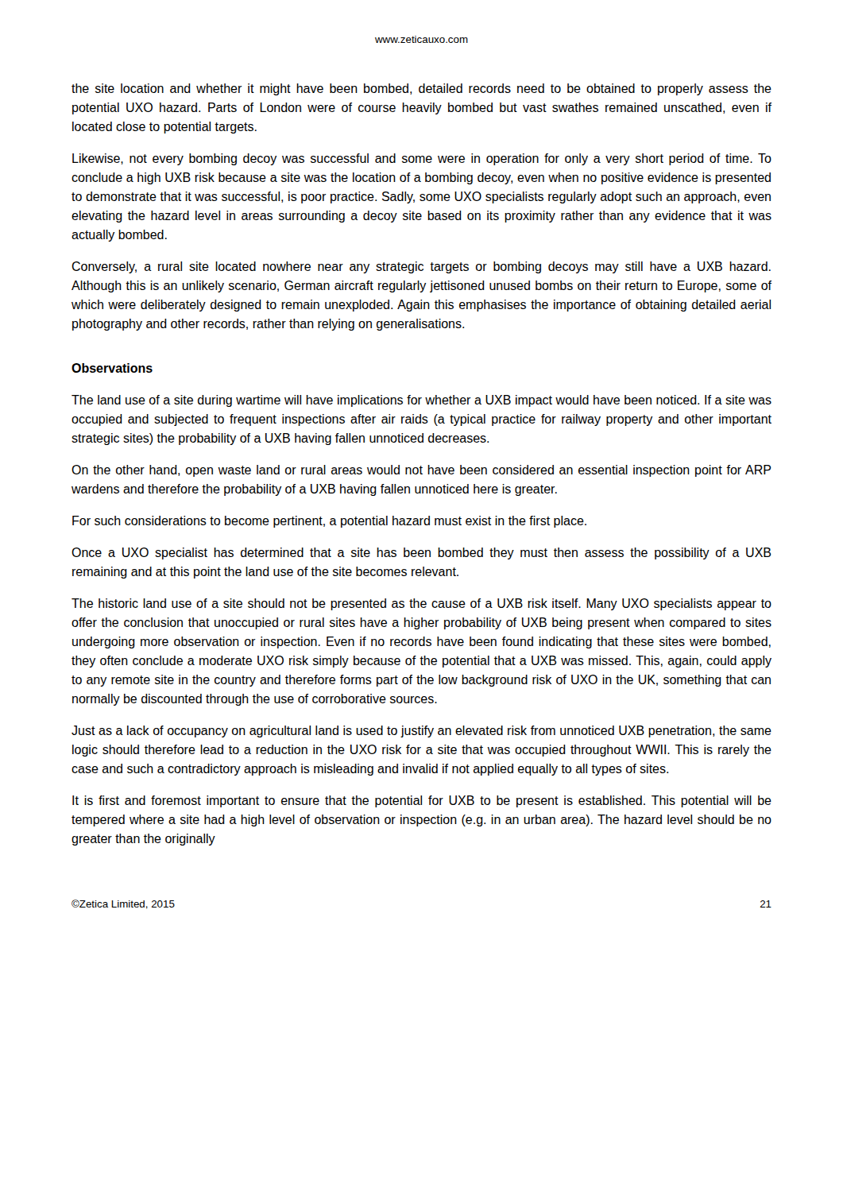www.zeticauxo.com
the site location and whether it might have been bombed, detailed records need to be obtained to properly assess the potential UXO hazard. Parts of London were of course heavily bombed but vast swathes remained unscathed, even if located close to potential targets.
Likewise, not every bombing decoy was successful and some were in operation for only a very short period of time. To conclude a high UXB risk because a site was the location of a bombing decoy, even when no positive evidence is presented to demonstrate that it was successful, is poor practice. Sadly, some UXO specialists regularly adopt such an approach, even elevating the hazard level in areas surrounding a decoy site based on its proximity rather than any evidence that it was actually bombed.
Conversely, a rural site located nowhere near any strategic targets or bombing decoys may still have a UXB hazard. Although this is an unlikely scenario, German aircraft regularly jettisoned unused bombs on their return to Europe, some of which were deliberately designed to remain unexploded. Again this emphasises the importance of obtaining detailed aerial photography and other records, rather than relying on generalisations.
Observations
The land use of a site during wartime will have implications for whether a UXB impact would have been noticed. If a site was occupied and subjected to frequent inspections after air raids (a typical practice for railway property and other important strategic sites) the probability of a UXB having fallen unnoticed decreases.
On the other hand, open waste land or rural areas would not have been considered an essential inspection point for ARP wardens and therefore the probability of a UXB having fallen unnoticed here is greater.
For such considerations to become pertinent, a potential hazard must exist in the first place.
Once a UXO specialist has determined that a site has been bombed they must then assess the possibility of a UXB remaining and at this point the land use of the site becomes relevant.
The historic land use of a site should not be presented as the cause of a UXB risk itself. Many UXO specialists appear to offer the conclusion that unoccupied or rural sites have a higher probability of UXB being present when compared to sites undergoing more observation or inspection. Even if no records have been found indicating that these sites were bombed, they often conclude a moderate UXO risk simply because of the potential that a UXB was missed. This, again, could apply to any remote site in the country and therefore forms part of the low background risk of UXO in the UK, something that can normally be discounted through the use of corroborative sources.
Just as a lack of occupancy on agricultural land is used to justify an elevated risk from unnoticed UXB penetration, the same logic should therefore lead to a reduction in the UXO risk for a site that was occupied throughout WWII. This is rarely the case and such a contradictory approach is misleading and invalid if not applied equally to all types of sites.
It is first and foremost important to ensure that the potential for UXB to be present is established. This potential will be tempered where a site had a high level of observation or inspection (e.g. in an urban area). The hazard level should be no greater than the originally
©Zetica Limited, 2015 21